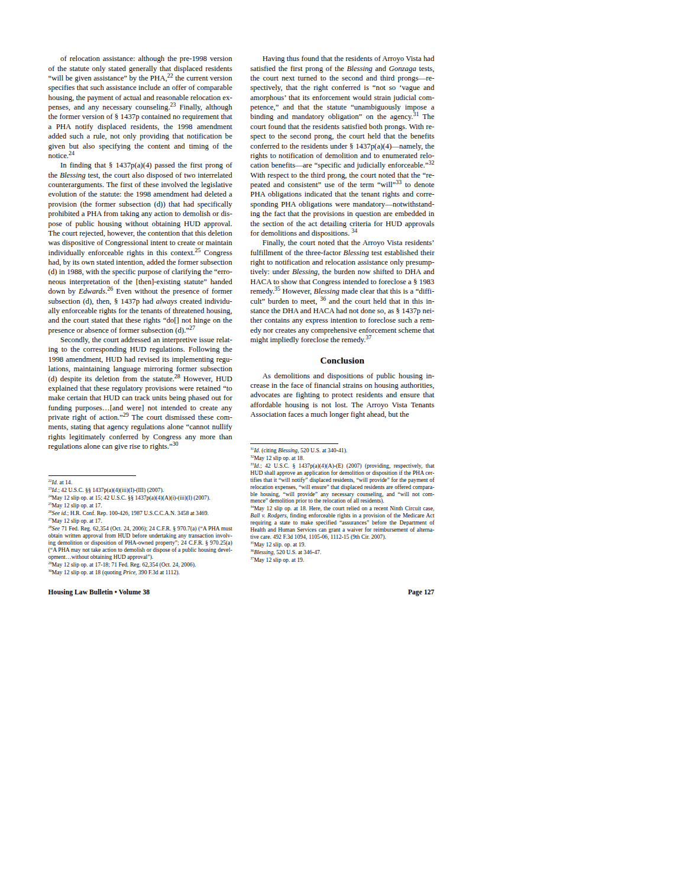of relocation assistance: although the pre-1998 version of the statute only stated generally that displaced residents “will be given assistance” by the PHA,22 the current version specifies that such assistance include an offer of comparable housing, the payment of actual and reasonable relocation expenses, and any necessary counseling.23 Finally, although the former version of § 1437p contained no requirement that a PHA notify displaced residents, the 1998 amendment added such a rule, not only providing that notification be given but also specifying the content and timing of the notice.24
In finding that § 1437p(a)(4) passed the first prong of the Blessing test, the court also disposed of two interrelated counterarguments. The first of these involved the legislative evolution of the statute: the 1998 amendment had deleted a provision (the former subsection (d)) that had specifically prohibited a PHA from taking any action to demolish or dispose of public housing without obtaining HUD approval. The court rejected, however, the contention that this deletion was dispositive of Congressional intent to create or maintain individually enforceable rights in this context.25 Congress had, by its own stated intention, added the former subsection (d) in 1988, with the specific purpose of clarifying the “erroneous interpretation of the [then]-existing statute” handed down by Edwards.26 Even without the presence of former subsection (d), then, § 1437p had always created individually enforceable rights for the tenants of threatened housing, and the court stated that these rights “do[] not hinge on the presence or absence of former subsection (d).”27
Secondly, the court addressed an interpretive issue relating to the corresponding HUD regulations. Following the 1998 amendment, HUD had revised its implementing regulations, maintaining language mirroring former subsection (d) despite its deletion from the statute.28 However, HUD explained that these regulatory provisions were retained “to make certain that HUD can track units being phased out for funding purposes…[and were] not intended to create any private right of action.”29 The court dismissed these comments, stating that agency regulations alone “cannot nullify rights legitimately conferred by Congress any more than regulations alone can give rise to rights.”30
22Id. at 14.
23Id.; 42 U.S.C. §§ 1437p(a)(4)(iii)(I)-(III) (2007).
24May 12 slip op. at 15; 42 U.S.C. §§ 1437p(a)(4)(A)(i)-(iii)(I) (2007).
25May 12 slip op. at 17.
26See id.; H.R. Conf. Rep. 100-426, 1987 U.S.C.C.A.N. 3458 at 3469.
27May 12 slip op. at 17.
28See 71 Fed. Reg. 62,354 (Oct. 24, 2006); 24 C.F.R. § 970.7(a) (“A PHA must obtain written approval from HUD before undertaking any transaction involving demolition or disposition of PHA-owned property”; 24 C.F.R. § 970.25(a) (“A PHA may not take action to demolish or dispose of a public housing development…without obtaining HUD approval”).
29May 12 slip op. at 17-18; 71 Fed. Reg. 62,354 (Oct. 24, 2006).
30May 12 slip op. at 18 (quoting Price, 390 F.3d at 1112).
Having thus found that the residents of Arroyo Vista had satisfied the first prong of the Blessing and Gonzaga tests, the court next turned to the second and third prongs—respectively, that the right conferred is “not so ‘vague and amorphous’ that its enforcement would strain judicial competence,” and that the statute “unambiguously impose a binding and mandatory obligation” on the agency.31 The court found that the residents satisfied both prongs. With respect to the second prong, the court held that the benefits conferred to the residents under § 1437p(a)(4)—namely, the rights to notification of demolition and to enumerated relocation benefits—are “specific and judicially enforceable.”32 With respect to the third prong, the court noted that the “repeated and consistent” use of the term “will”33 to denote PHA obligations indicated that the tenant rights and corresponding PHA obligations were mandatory—notwithstanding the fact that the provisions in question are embedded in the section of the act detailing criteria for HUD approvals for demolitions and dispositions. 34
Finally, the court noted that the Arroyo Vista residents’ fulfillment of the three-factor Blessing test established their right to notification and relocation assistance only presumptively: under Blessing, the burden now shifted to DHA and HACA to show that Congress intended to foreclose a § 1983 remedy.35 However, Blessing made clear that this is a “difficult” burden to meet, 36 and the court held that in this instance the DHA and HACA had not done so, as § 1437p neither contains any express intention to foreclose such a remedy nor creates any comprehensive enforcement scheme that might impliedly foreclose the remedy.37
Conclusion
As demolitions and dispositions of public housing increase in the face of financial strains on housing authorities, advocates are fighting to protect residents and ensure that affordable housing is not lost. The Arroyo Vista Tenants Association faces a much longer fight ahead, but the
31Id. (citing Blessing, 520 U.S. at 340-41).
32May 12 slip op. at 18.
33Id.; 42 U.S.C. § 1437p(a)(4)(A)-(E) (2007) (providing, respectively, that HUD shall approve an application for demolition or disposition if the PHA certifies that it “will notify” displaced residents, “will provide” for the payment of relocation expenses, “will ensure” that displaced residents are offered comparable housing, “will provide” any necessary counseling, and “will not commence” demolition prior to the relocation of all residents).
34May 12 slip op. at 18. Here, the court relied on a recent Ninth Circuit case, Ball v. Rodgers, finding enforceable rights in a provision of the Medicare Act requiring a state to make specified “assurances” before the Department of Health and Human Services can grant a waiver for reimbursement of alternative care. 492 F.3d 1094, 1105-06, 1112-15 (9th Cir. 2007).
35May 12 slip. op. at 19.
36Blessing, 520 U.S. at 346-47.
37May 12 slip op. at 19.
Housing Law Bulletin • Volume 38
Page 127